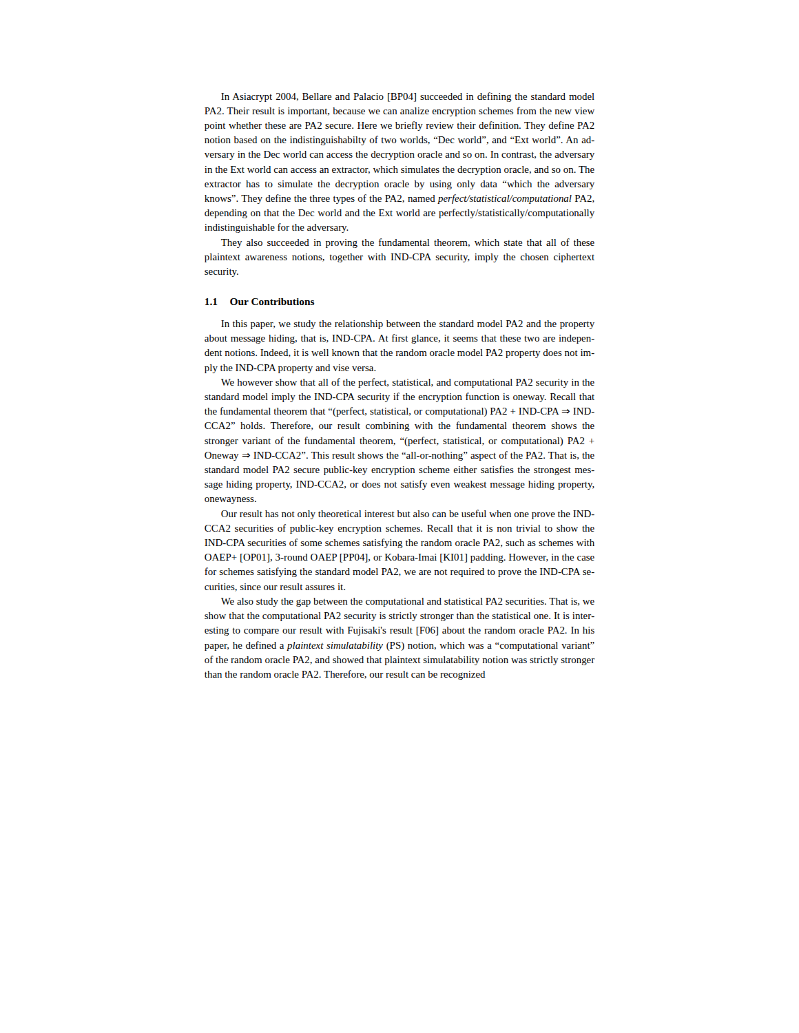In Asiacrypt 2004, Bellare and Palacio [BP04] succeeded in defining the standard model PA2. Their result is important, because we can analize encryption schemes from the new view point whether these are PA2 secure. Here we briefly review their definition. They define PA2 notion based on the indistinguishabilty of two worlds, “Dec world”, and “Ext world”. An adversary in the Dec world can access the decryption oracle and so on. In contrast, the adversary in the Ext world can access an extractor, which simulates the decryption oracle, and so on. The extractor has to simulate the decryption oracle by using only data “which the adversary knows”. They define the three types of the PA2, named perfect/statistical/computational PA2, depending on that the Dec world and the Ext world are perfectly/statistically/computationally indistinguishable for the adversary.
They also succeeded in proving the fundamental theorem, which state that all of these plaintext awareness notions, together with IND-CPA security, imply the chosen ciphertext security.
1.1 Our Contributions
In this paper, we study the relationship between the standard model PA2 and the property about message hiding, that is, IND-CPA. At first glance, it seems that these two are independent notions. Indeed, it is well known that the random oracle model PA2 property does not imply the IND-CPA property and vise versa.
We however show that all of the perfect, statistical, and computational PA2 security in the standard model imply the IND-CPA security if the encryption function is oneway. Recall that the fundamental theorem that “(perfect, statistical, or computational) PA2 + IND-CPA ⇒ IND-CCA2” holds. Therefore, our result combining with the fundamental theorem shows the stronger variant of the fundamental theorem, “(perfect, statistical, or computational) PA2 + Oneway ⇒ IND-CCA2”. This result shows the “all-or-nothing” aspect of the PA2. That is, the standard model PA2 secure public-key encryption scheme either satisfies the strongest message hiding property, IND-CCA2, or does not satisfy even weakest message hiding property, onewayness.
Our result has not only theoretical interest but also can be useful when one prove the IND-CCA2 securities of public-key encryption schemes. Recall that it is non trivial to show the IND-CPA securities of some schemes satisfying the random oracle PA2, such as schemes with OAEP+ [OP01], 3-round OAEP [PP04], or Kobara-Imai [KI01] padding. However, in the case for schemes satisfying the standard model PA2, we are not required to prove the IND-CPA securities, since our result assures it.
We also study the gap between the computational and statistical PA2 securities. That is, we show that the computational PA2 security is strictly stronger than the statistical one. It is interesting to compare our result with Fujisaki's result [F06] about the random oracle PA2. In his paper, he defined a plaintext simulatability (PS) notion, which was a “computational variant” of the random oracle PA2, and showed that plaintext simulatability notion was strictly stronger than the random oracle PA2. Therefore, our result can be recognized